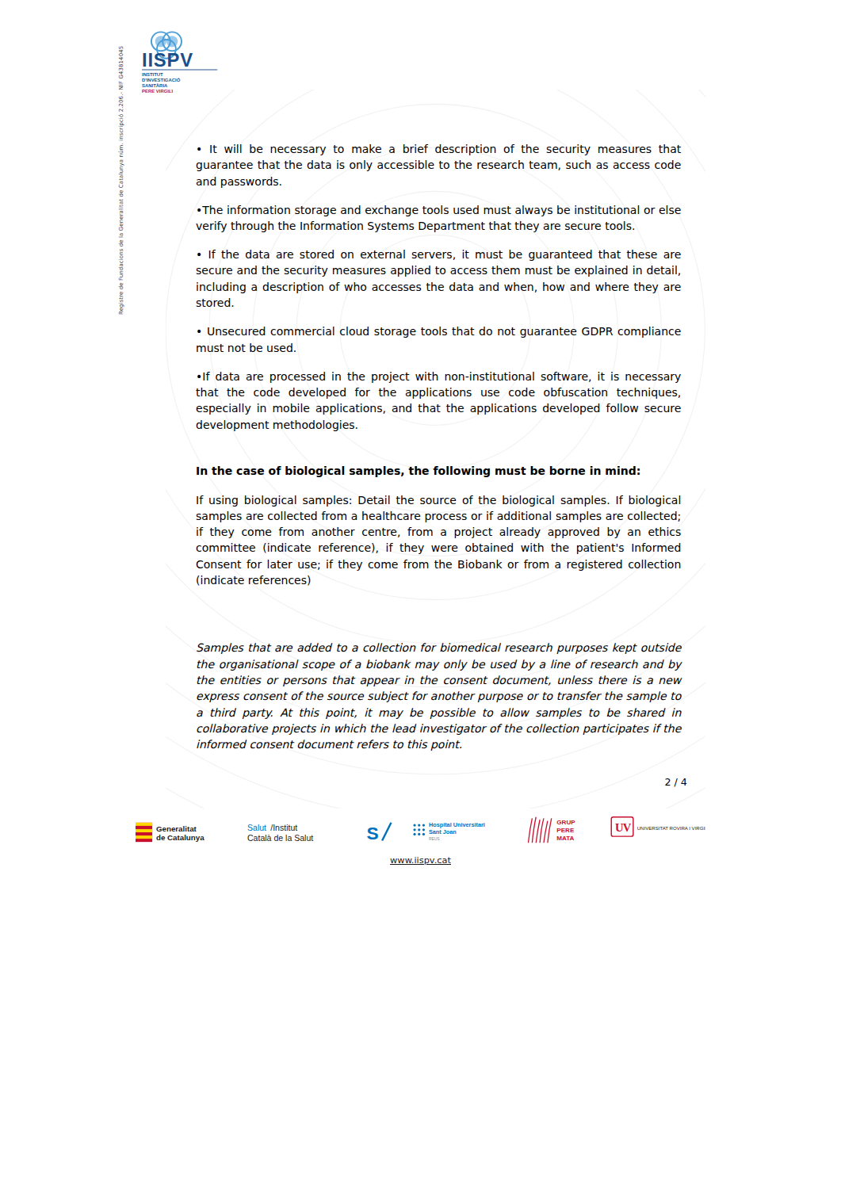IISPV INSTITUT D'INVESTIGACIÓ SANITÀRIA PERE VIRGILI
Registre de Fundacions de la Generalitat de Catalunya núm. inscripció 2.206.- NIF G43814045
• It will be necessary to make a brief description of the security measures that guarantee that the data is only accessible to the research team, such as access code and passwords.
•The information storage and exchange tools used must always be institutional or else verify through the Information Systems Department that they are secure tools.
• If the data are stored on external servers, it must be guaranteed that these are secure and the security measures applied to access them must be explained in detail, including a description of who accesses the data and when, how and where they are stored.
• Unsecured commercial cloud storage tools that do not guarantee GDPR compliance must not be used.
•If data are processed in the project with non-institutional software, it is necessary that the code developed for the applications use code obfuscation techniques, especially in mobile applications, and that the applications developed follow secure development methodologies.
In the case of biological samples, the following must be borne in mind:
If using biological samples: Detail the source of the biological samples. If biological samples are collected from a healthcare process or if additional samples are collected; if they come from another centre, from a project already approved by an ethics committee (indicate reference), if they were obtained with the patient's Informed Consent for later use; if they come from the Biobank or from a registered collection (indicate references)
Samples that are added to a collection for biomedical research purposes kept outside the organisational scope of a biobank may only be used by a line of research and by the entities or persons that appear in the consent document, unless there is a new express consent of the source subject for another purpose or to transfer the sample to a third party. At this point, it may be possible to allow samples to be shared in collaborative projects in which the lead investigator of the collection participates if the informed consent document refers to this point.
2 / 4
Generalitat de Catalunya Salut /Institut Català de la Salut S Hospital Universitari Sant Joan REUS GRUP PERE MATA U V UNIVERSITAT ROVIRA I VIRGILI
www.iispv.cat